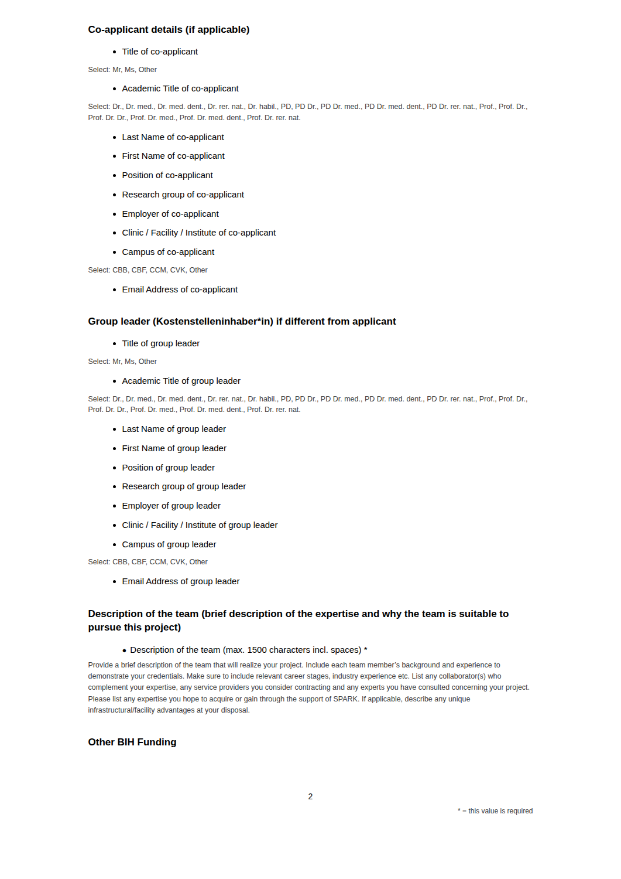Co-applicant details (if applicable)
Title of co-applicant
Select: Mr, Ms, Other
Academic Title of co-applicant
Select: Dr., Dr. med., Dr. med. dent., Dr. rer. nat., Dr. habil., PD, PD Dr., PD Dr. med., PD Dr. med. dent., PD Dr. rer. nat., Prof., Prof. Dr., Prof. Dr. Dr., Prof. Dr. med., Prof. Dr. med. dent., Prof. Dr. rer. nat.
Last Name of co-applicant
First Name of co-applicant
Position of co-applicant
Research group of co-applicant
Employer of co-applicant
Clinic / Facility / Institute of co-applicant
Campus of co-applicant
Select: CBB, CBF, CCM, CVK, Other
Email Address of co-applicant
Group leader (Kostenstelleninhaber*in) if different from applicant
Title of group leader
Select: Mr, Ms, Other
Academic Title of group leader
Select: Dr., Dr. med., Dr. med. dent., Dr. rer. nat., Dr. habil., PD, PD Dr., PD Dr. med., PD Dr. med. dent., PD Dr. rer. nat., Prof., Prof. Dr., Prof. Dr. Dr., Prof. Dr. med., Prof. Dr. med. dent., Prof. Dr. rer. nat.
Last Name of group leader
First Name of group leader
Position of group leader
Research group of group leader
Employer of group leader
Clinic / Facility / Institute of group leader
Campus of group leader
Select: CBB, CBF, CCM, CVK, Other
Email Address of group leader
Description of the team (brief description of the expertise and why the team is suitable to pursue this project)
●Description of the team (max. 1500 characters incl. spaces) *
Provide a brief description of the team that will realize your project. Include each team member’s background and experience to demonstrate your credentials. Make sure to include relevant career stages, industry experience etc. List any collaborator(s) who complement your expertise, any service providers you consider contracting and any experts you have consulted concerning your project. Please list any expertise you hope to acquire or gain through the support of SPARK. If applicable, describe any unique infrastructural/facility advantages at your disposal.
Other BIH Funding
2
* = this value is required